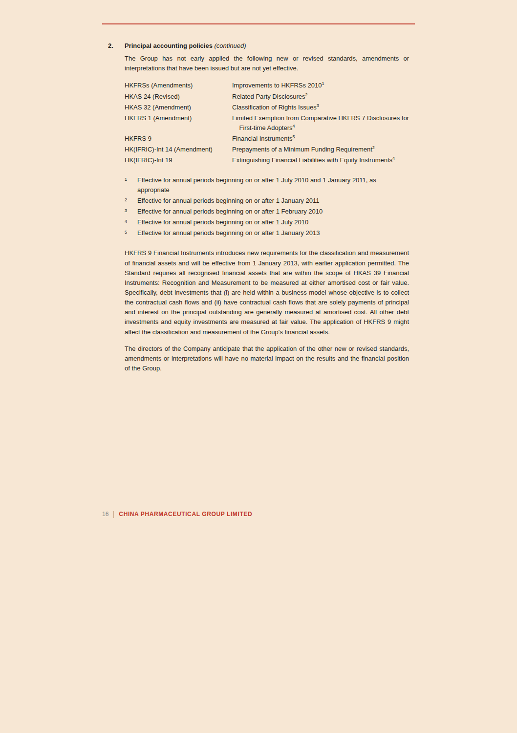2.
Principal accounting policies (continued)
The Group has not early applied the following new or revised standards, amendments or interpretations that have been issued but are not yet effective.
| HKFRSs (Amendments) | Improvements to HKFRSs 2010 1 |
| HKAS 24 (Revised) | Related Party Disclosures 2 |
| HKAS 32 (Amendment) | Classification of Rights Issues 3 |
| HKFRS 1 (Amendment) | Limited Exemption from Comparative HKFRS 7 Disclosures for First-time Adopters 4 |
| HKFRS 9 | Financial Instruments 5 |
| HK(IFRIC)-Int 14 (Amendment) | Prepayments of a Minimum Funding Requirement 2 |
| HK(IFRIC)-Int 19 | Extinguishing Financial Liabilities with Equity Instruments 4 |
| 1 | Effective for annual periods beginning on or after 1 July 2010 and 1 January 2011, as appropriate |
| 2 | Effective for annual periods beginning on or after 1 January 2011 |
| 3 | Effective for annual periods beginning on or after 1 February 2010 |
| 4 | Effective for annual periods beginning on or after 1 July 2010 |
| 5 | Effective for annual periods beginning on or after 1 January 2013 |
HKFRS 9 Financial Instruments introduces new requirements for the classification and measurement of financial assets and will be effective from 1 January 2013, with earlier application permitted. The Standard requires all recognised financial assets that are within the scope of HKAS 39 Financial Instruments: Recognition and Measurement to be measured at either amortised cost or fair value. Specifically, debt investments that (i) are held within a business model whose objective is to collect the contractual cash flows and (ii) have contractual cash flows that are solely payments of principal and interest on the principal outstanding are generally measured at amortised cost. All other debt investments and equity investments are measured at fair value. The application of HKFRS 9 might affect the classification and measurement of the Group's financial assets.
The directors of the Company anticipate that the application of the other new or revised standards, amendments or interpretations will have no material impact on the results and the financial position of the Group.
16
CHINA PHARMACEUTICAL GROUP LIMITED